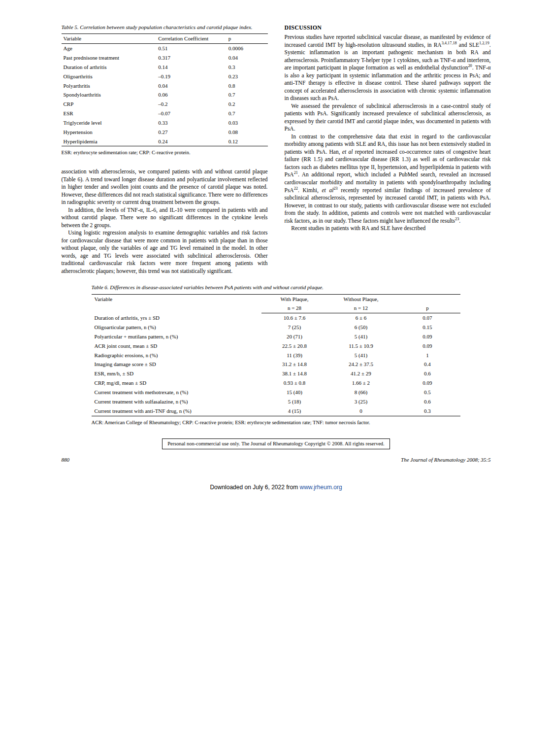Table 5. Correlation between study population characteristics and carotid plaque index.
| Variable | Correlation Coefficient | p |
| --- | --- | --- |
| Age | 0.51 | 0.0006 |
| Past prednisone treatment | 0.317 | 0.04 |
| Duration of arthritis | 0.14 | 0.3 |
| Oligoarthritis | –0.19 | 0.23 |
| Polyarthritis | 0.04 | 0.8 |
| Spondyloarthritis | 0.06 | 0.7 |
| CRP | –0.2 | 0.2 |
| ESR | –0.07 | 0.7 |
| Triglyceride level | 0.33 | 0.03 |
| Hypertension | 0.27 | 0.08 |
| Hyperlipidemia | 0.24 | 0.12 |
ESR: erythrocyte sedimentation rate; CRP: C-reactive protein.
association with atherosclerosis, we compared patients with and without carotid plaque (Table 6). A trend toward longer disease duration and polyarticular involvement reflected in higher tender and swollen joint counts and the presence of carotid plaque was noted. However, these differences did not reach statistical significance. There were no differences in radiographic severity or current drug treatment between the groups.
In addition, the levels of TNF-α, IL-6, and IL-10 were compared in patients with and without carotid plaque. There were no significant differences in the cytokine levels between the 2 groups.
Using logistic regression analysis to examine demographic variables and risk factors for cardiovascular disease that were more common in patients with plaque than in those without plaque, only the variables of age and TG level remained in the model. In other words, age and TG levels were associated with subclinical atherosclerosis. Other traditional cardiovascular risk factors were more frequent among patients with atherosclerotic plaques; however, this trend was not statistically significant.
DISCUSSION
Previous studies have reported subclinical vascular disease, as manifested by evidence of increased carotid IMT by high-resolution ultrasound studies, in RA3,4,17,18 and SLE1,2,19. Systemic inflammation is an important pathogenic mechanism in both RA and atherosclerosis. Proinflammatory T-helper type 1 cytokines, such as TNF-α and interferon, are important participant in plaque formation as well as endothelial dysfunction20. TNF-α is also a key participant in systemic inflammation and the arthritic process in PsA; and anti-TNF therapy is effective in disease control. These shared pathways support the concept of accelerated atherosclerosis in association with chronic systemic inflammation in diseases such as PsA.
We assessed the prevalence of subclinical atherosclerosis in a case-control study of patients with PsA. Significantly increased prevalence of subclinical atherosclerosis, as expressed by their carotid IMT and carotid plaque index, was documented in patients with PsA.
In contrast to the comprehensive data that exist in regard to the cardiovascular morbidity among patients with SLE and RA, this issue has not been extensively studied in patients with PsA. Han, et al reported increased co-occurrence rates of congestive heart failure (RR 1.5) and cardiovascular disease (RR 1.3) as well as of cardiovascular risk factors such as diabetes mellitus type II, hypertension, and hyperlipidemia in patients with PsA21. An additional report, which included a PubMed search, revealed an increased cardiovascular morbidity and mortality in patients with spondyloarthropathy including PsA22. Kimhi, et al23 recently reported similar findings of increased prevalence of subclinical atherosclerosis, represented by increased carotid IMT, in patients with PsA. However, in contrast to our study, patients with cardiovascular disease were not excluded from the study. In addition, patients and controls were not matched with cardiovascular risk factors, as in our study. These factors might have influenced the results23.
Recent studies in patients with RA and SLE have described
Table 6. Differences in disease-associated variables between PsA patients with and without carotid plaque.
| Variable | With Plaque, | Without Plaque, | |
| --- | --- | --- | --- |
| | n = 28 | n = 12 | p |
| Duration of arthritis, yrs ± SD | 10.6 ± 7.6 | 6 ± 6 | 0.07 |
| Oligoarticular pattern, n (%) | 7 (25) | 6 (50) | 0.15 |
| Polyarticular + mutilans pattern, n (%) | 20 (71) | 5 (41) | 0.09 |
| ACR joint count, mean ± SD | 22.5 ± 20.8 | 11.5 ± 10.9 | 0.09 |
| Radiographic erosions, n (%) | 11 (39) | 5 (41) | 1 |
| Imaging damage score ± SD | 31.2 ± 14.8 | 24.2 ± 37.5 | 0.4 |
| ESR, mm/h, ± SD | 38.1 ± 14.8 | 41.2 ± 29 | 0.6 |
| CRP, mg/dl, mean ± SD | 0.93 ± 0.8 | 1.66 ± 2 | 0.09 |
| Current treatment with methotrexate, n (%) | 15 (40) | 8 (66) | 0.5 |
| Current treatment with sulfasalazine, n (%) | 5 (18) | 3 (25) | 0.6 |
| Current treatment with anti-TNF drug, n (%) | 4 (15) | 0 | 0.3 |
ACR: American College of Rheumatology; CRP: C-reactive protein; ESR: erythrocyte sedimentation rate; TNF: tumor necrosis factor.
Personal non-commercial use only. The Journal of Rheumatology Copyright © 2008. All rights reserved.
880
The Journal of Rheumatology 2008; 35:5
Downloaded on July 6, 2022 from www.jrheum.org